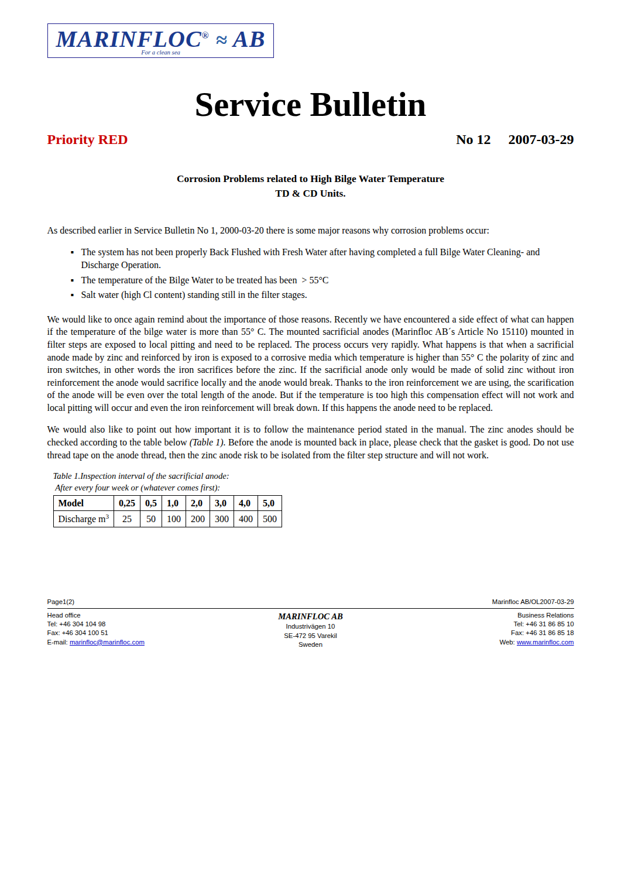MARINFLOC® ≈ AB
For a clean sea
Service Bulletin
Priority RED No 12 2007-03-29
Corrosion Problems related to High Bilge Water Temperature
TD & CD Units.
As described earlier in Service Bulletin No 1, 2000-03-20 there is some major reasons why corrosion problems occur:
The system has not been properly Back Flushed with Fresh Water after having completed a full Bilge Water Cleaning- and Discharge Operation.
The temperature of the Bilge Water to be treated has been > 55°C
Salt water (high Cl content) standing still in the filter stages.
We would like to once again remind about the importance of those reasons. Recently we have encountered a side effect of what can happen if the temperature of the bilge water is more than 55° C. The mounted sacrificial anodes (Marinfloc AB´s Article No 15110) mounted in filter steps are exposed to local pitting and need to be replaced. The process occurs very rapidly. What happens is that when a sacrificial anode made by zinc and reinforced by iron is exposed to a corrosive media which temperature is higher than 55° C the polarity of zinc and iron switches, in other words the iron sacrifices before the zinc. If the sacrificial anode only would be made of solid zinc without iron reinforcement the anode would sacrifice locally and the anode would break. Thanks to the iron reinforcement we are using, the scarification of the anode will be even over the total length of the anode. But if the temperature is too high this compensation effect will not work and local pitting will occur and even the iron reinforcement will break down. If this happens the anode need to be replaced.
We would also like to point out how important it is to follow the maintenance period stated in the manual. The zinc anodes should be checked according to the table below (Table 1). Before the anode is mounted back in place, please check that the gasket is good. Do not use thread tape on the anode thread, then the zinc anode risk to be isolated from the filter step structure and will not work.
Table 1.Inspection interval of the sacrificial anode:
After every four week or (whatever comes first):
| Model | 0,25 | 0,5 | 1,0 | 2,0 | 3,0 | 4,0 | 5,0 |
| --- | --- | --- | --- | --- | --- | --- | --- |
| Discharge m 3 | 25 | 50 | 100 | 200 | 300 | 400 | 500 |
Page1(2) Marinfloc AB/OL2007-03-29
Head office
Tel: +46 304 104 98
Fax: +46 304 100 51
E-mail: marinfloc@marinfloc.com
MARINFLOC AB
Industrivägen 10
SE-472 95 Varekil
Sweden
Business Relations
Tel: +46 31 86 85 10
Fax: +46 31 86 85 18
Web: www.marinfloc.com